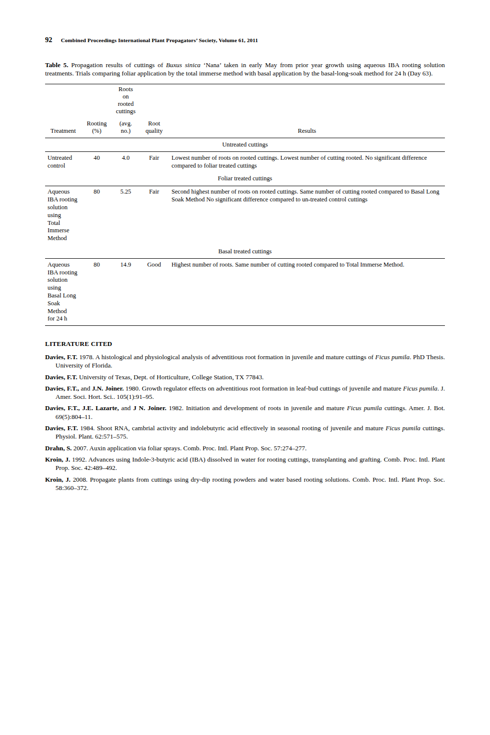92 Combined Proceedings International Plant Propagators’ Society, Volume 61, 2011
Table 5. Propagation results of cuttings of Buxus sinica ‘Nana’ taken in early May from prior year growth using aqueous IBA rooting solution treatments. Trials comparing foliar application by the total immerse method with basal application by the basal-long-soak method for 24 h (Day 63).
| | | Roots on rooted cuttings | | |
| --- | --- | --- | --- | --- |
| Treatment | Rooting (%) | (avg. no.) | Root quality | Results |
| Untreated cuttings |
| Untreated control | 40 | 4.0 | Fair | Lowest number of roots on rooted cuttings. Lowest number of cutting rooted. No significant difference compared to foliar treated cuttings |
| Foliar treated cuttings |
| Aqueous IBA rooting solution using Total Immerse Method | 80 | 5.25 | Fair | Second highest number of roots on rooted cuttings. Same number of cutting rooted compared to Basal Long Soak Method No significant difference compared to un-treated control cuttings |
| Basal treated cuttings |
| Aqueous IBA rooting solution using Basal Long Soak Method for 24 h | 80 | 14.9 | Good | Highest number of roots. Same number of cutting rooted compared to Total Immerse Method. |
Literature Cited
Davies, F.T. 1978. A histological and physiological analysis of adventitious root formation in juvenile and mature cuttings of Ficus pumila. PhD Thesis. University of Florida.
Davies, F.T. University of Texas, Dept. of Horticulture, College Station, TX 77843.
Davies, F.T., and J.N. Joiner. 1980. Growth regulator effects on adventitious root formation in leaf-bud cuttings of juvenile and mature Ficus pumila. J. Amer. Soci. Hort. Sci.. 105(1):91–95.
Davies, F.T., J.E. Lazarte, and J N. Joiner. 1982. Initiation and development of roots in juvenile and mature Ficus pumila cuttings. Amer. J. Bot. 69(5):804–11.
Davies, F.T. 1984. Shoot RNA, cambrial activity and indolebutyric acid effectively in seasonal rooting of juvenile and mature Ficus pumila cuttings. Physiol. Plant. 62:571–575.
Drahn, S. 2007. Auxin application via foliar sprays. Comb. Proc. Intl. Plant Prop. Soc. 57:274–277.
Kroin, J. 1992. Advances using Indole-3-butyric acid (IBA) dissolved in water for rooting cuttings, transplanting and grafting. Comb. Proc. Intl. Plant Prop. Soc. 42:489–492.
Kroin, J. 2008. Propagate plants from cuttings using dry-dip rooting powders and water based rooting solutions. Comb. Proc. Intl. Plant Prop. Soc. 58:360–372.